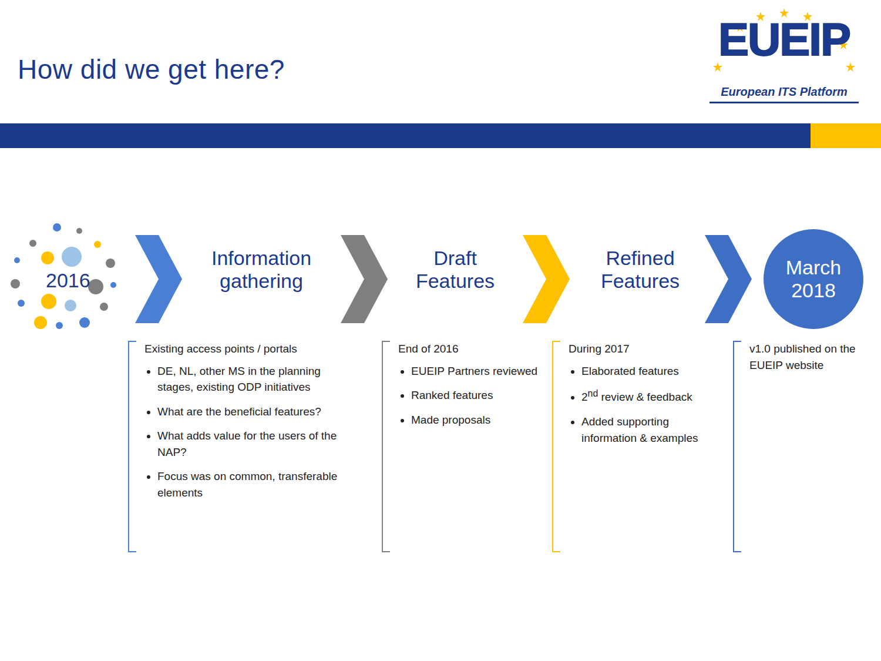How did we get here?
EUEIP
European ITS Platform
2016
Information
gathering
Draft
Features
Refined
Features
March
2018
Existing access points / portals
DE, NL, other MS in the planning stages, existing ODP initiatives
What are the beneficial features?
What adds value for the users of the NAP?
Focus was on common, transferable elements
End of 2016
EUEIP Partners reviewed
Ranked features
Made proposals
During 2017
Elaborated features
2nd review & feedback
Added supporting information & examples
v1.0 published on the EUEIP website